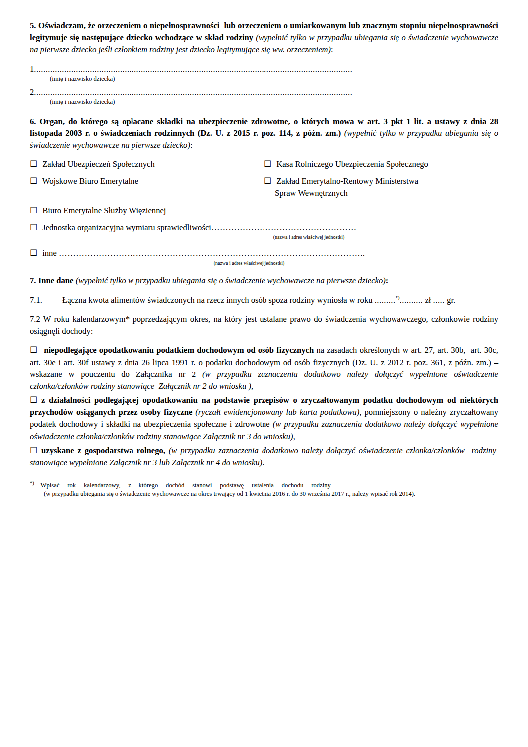5. Oświadczam, że orzeczeniem o niepełnosprawności lub orzeczeniem o umiarkowanym lub znacznym stopniu niepełnosprawności legitymuje się następujące dziecko wchodzące w skład rodziny (wypełnić tylko w przypadku ubiegania się o świadczenie wychowawcze na pierwsze dziecko jeśli członkiem rodziny jest dziecko legitymujące się ww. orzeczeniem):
1.........................................................................................................................................
(imię i nazwisko dziecka)
2.........................................................................................................................................
(imię i nazwisko dziecka)
6. Organ, do którego są opłacane składki na ubezpieczenie zdrowotne, o których mowa w art. 3 pkt 1 lit. a ustawy z dnia 28 listopada 2003 r. o świadczeniach rodzinnych (Dz. U. z 2015 r. poz. 114, z późn. zm.) (wypełnić tylko w przypadku ubiegania się o świadczenie wychowawcze na pierwsze dziecko):
☐ Zakład Ubezpieczeń Społecznych
☐ Kasa Rolniczego Ubezpieczenia Społecznego
☐ Wojskowe Biuro Emerytalne
☐ Zakład Emerytalno-Rentowy Ministerstwa
Spraw Wewnętrznych
☐ Biuro Emerytalne Służby Więziennej
☐ Jednostka organizacyjna wymiaru sprawiedliwości……………………………………………
(nazwa i adres właściwej jednostki)
☐ inne …………………………………………………………………………………….………..
(nazwa i adres właściwej jednostki)
7. Inne dane (wypełnić tylko w przypadku ubiegania się o świadczenie wychowawcze na pierwsze dziecko):
7.1. Łączna kwota alimentów świadczonych na rzecz innych osób spoza rodziny wyniosła w roku .........*).......... zł ..... gr.
7.2 W roku kalendarzowym* poprzedzającym okres, na który jest ustalane prawo do świadczenia wychowawczego, członkowie rodziny osiągnęli dochody:
☐ niepodlegające opodatkowaniu podatkiem dochodowym od osób fizycznych na zasadach określonych w art. 27, art. 30b, art. 30c, art. 30e i art. 30f ustawy z dnia 26 lipca 1991 r. o podatku dochodowym od osób fizycznych (Dz. U. z 2012 r. poz. 361, z późn. zm.) – wskazane w pouczeniu do Załącznika nr 2 (w przypadku zaznaczenia dodatkowo należy dołączyć wypełnione oświadczenie członka/członków rodziny stanowiące Załącznik nr 2 do wniosku ),
☐z działalności podlegającej opodatkowaniu na podstawie przepisów o zryczałtowanym podatku dochodowym od niektórych przychodów osiąganych przez osoby fizyczne (ryczałt ewidencjonowany lub karta podatkowa), pomniejszony o należny zryczałtowany podatek dochodowy i składki na ubezpieczenia społeczne i zdrowotne (w przypadku zaznaczenia dodatkowo należy dołączyć wypełnione oświadczenie członka/członków rodziny stanowiące Załącznik nr 3 do wniosku),
☐uzyskane z gospodarstwa rolnego, (w przypadku zaznaczenia dodatkowo należy dołączyć oświadczenie członka/członków rodziny stanowiące wypełnione Załącznik nr 3 lub Załącznik nr 4 do wniosku).
*) Wpisać rok kalendarzowy, z którego dochód stanowi podstawę ustalenia dochodu rodziny
(w przypadku ubiegania się o świadczenie wychowawcze na okres trwający od 1 kwietnia 2016 r. do 30 września 2017 r., należy wpisać rok 2014).
–